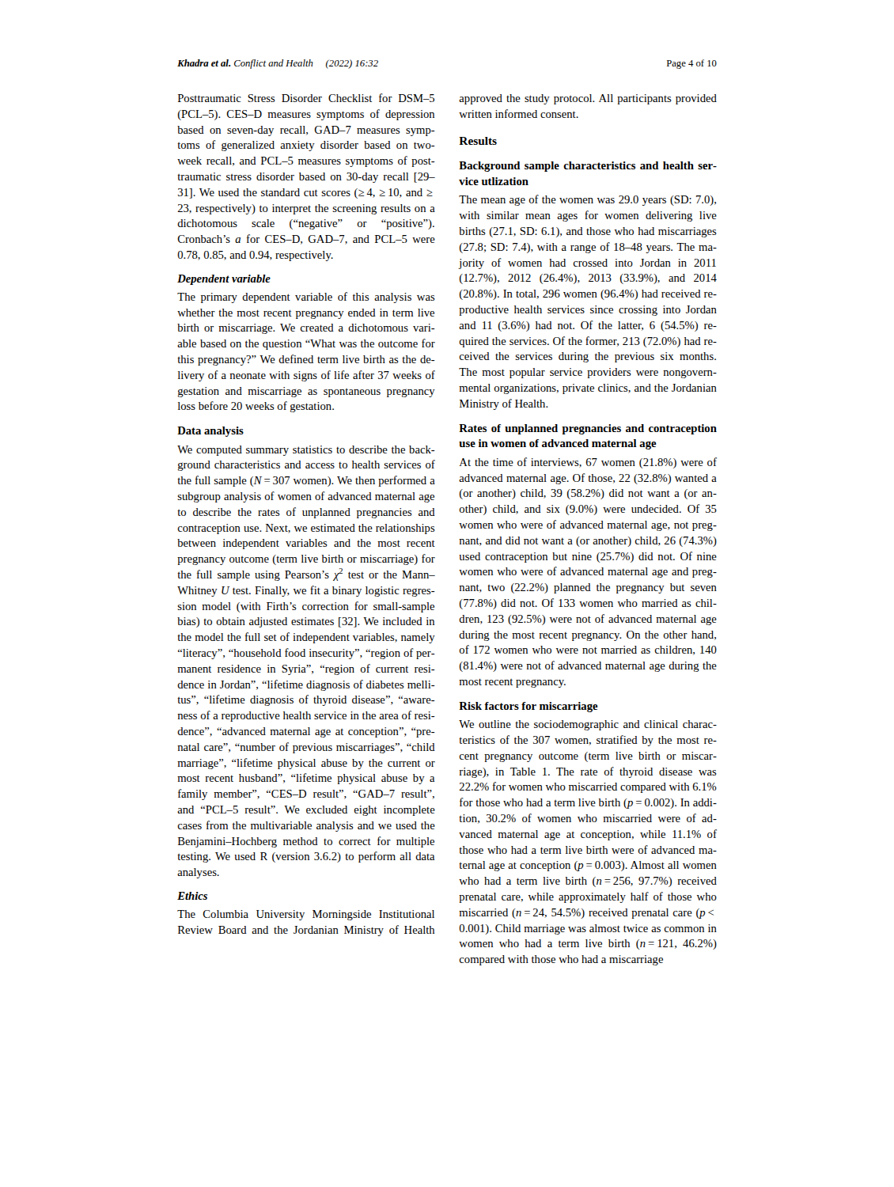Khadra et al. Conflict and Health (2022) 16:32
Page 4 of 10
Posttraumatic Stress Disorder Checklist for DSM–5 (PCL–5). CES–D measures symptoms of depression based on seven-day recall, GAD–7 measures symptoms of generalized anxiety disorder based on two-week recall, and PCL–5 measures symptoms of posttraumatic stress disorder based on 30-day recall [29–31]. We used the standard cut scores (≥ 4, ≥ 10, and ≥ 23, respectively) to interpret the screening results on a dichotomous scale (“negative” or “positive”). Cronbach’s a for CES–D, GAD–7, and PCL–5 were 0.78, 0.85, and 0.94, respectively.
Dependent variable
The primary dependent variable of this analysis was whether the most recent pregnancy ended in term live birth or miscarriage. We created a dichotomous variable based on the question “What was the outcome for this pregnancy?” We defined term live birth as the delivery of a neonate with signs of life after 37 weeks of gestation and miscarriage as spontaneous pregnancy loss before 20 weeks of gestation.
Data analysis
We computed summary statistics to describe the background characteristics and access to health services of the full sample (N = 307 women). We then performed a subgroup analysis of women of advanced maternal age to describe the rates of unplanned pregnancies and contraception use. Next, we estimated the relationships between independent variables and the most recent pregnancy outcome (term live birth or miscarriage) for the full sample using Pearson’s χ2 test or the Mann–Whitney U test. Finally, we fit a binary logistic regression model (with Firth’s correction for small-sample bias) to obtain adjusted estimates [32]. We included in the model the full set of independent variables, namely “literacy”, “household food insecurity”, “region of permanent residence in Syria”, “region of current residence in Jordan”, “lifetime diagnosis of diabetes mellitus”, “lifetime diagnosis of thyroid disease”, “awareness of a reproductive health service in the area of residence”, “advanced maternal age at conception”, “prenatal care”, “number of previous miscarriages”, “child marriage”, “lifetime physical abuse by the current or most recent husband”, “lifetime physical abuse by a family member”, “CES–D result”, “GAD–7 result”, and “PCL–5 result”. We excluded eight incomplete cases from the multivariable analysis and we used the Benjamini–Hochberg method to correct for multiple testing. We used R (version 3.6.2) to perform all data analyses.
Ethics
The Columbia University Morningside Institutional Review Board and the Jordanian Ministry of Health approved the study protocol. All participants provided written informed consent.
Results
Background sample characteristics and health service utlization
The mean age of the women was 29.0 years (SD: 7.0), with similar mean ages for women delivering live births (27.1, SD: 6.1), and those who had miscarriages (27.8; SD: 7.4), with a range of 18–48 years. The majority of women had crossed into Jordan in 2011 (12.7%), 2012 (26.4%), 2013 (33.9%), and 2014 (20.8%). In total, 296 women (96.4%) had received reproductive health services since crossing into Jordan and 11 (3.6%) had not. Of the latter, 6 (54.5%) required the services. Of the former, 213 (72.0%) had received the services during the previous six months. The most popular service providers were nongovernmental organizations, private clinics, and the Jordanian Ministry of Health.
Rates of unplanned pregnancies and contraception use in women of advanced maternal age
At the time of interviews, 67 women (21.8%) were of advanced maternal age. Of those, 22 (32.8%) wanted a (or another) child, 39 (58.2%) did not want a (or another) child, and six (9.0%) were undecided. Of 35 women who were of advanced maternal age, not pregnant, and did not want a (or another) child, 26 (74.3%) used contraception but nine (25.7%) did not. Of nine women who were of advanced maternal age and pregnant, two (22.2%) planned the pregnancy but seven (77.8%) did not. Of 133 women who married as children, 123 (92.5%) were not of advanced maternal age during the most recent pregnancy. On the other hand, of 172 women who were not married as children, 140 (81.4%) were not of advanced maternal age during the most recent pregnancy.
Risk factors for miscarriage
We outline the sociodemographic and clinical characteristics of the 307 women, stratified by the most recent pregnancy outcome (term live birth or miscarriage), in Table 1. The rate of thyroid disease was 22.2% for women who miscarried compared with 6.1% for those who had a term live birth (p = 0.002). In addition, 30.2% of women who miscarried were of advanced maternal age at conception, while 11.1% of those who had a term live birth were of advanced maternal age at conception (p = 0.003). Almost all women who had a term live birth (n = 256, 97.7%) received prenatal care, while approximately half of those who miscarried (n = 24, 54.5%) received prenatal care (p < 0.001). Child marriage was almost twice as common in women who had a term live birth (n = 121, 46.2%) compared with those who had a miscarriage